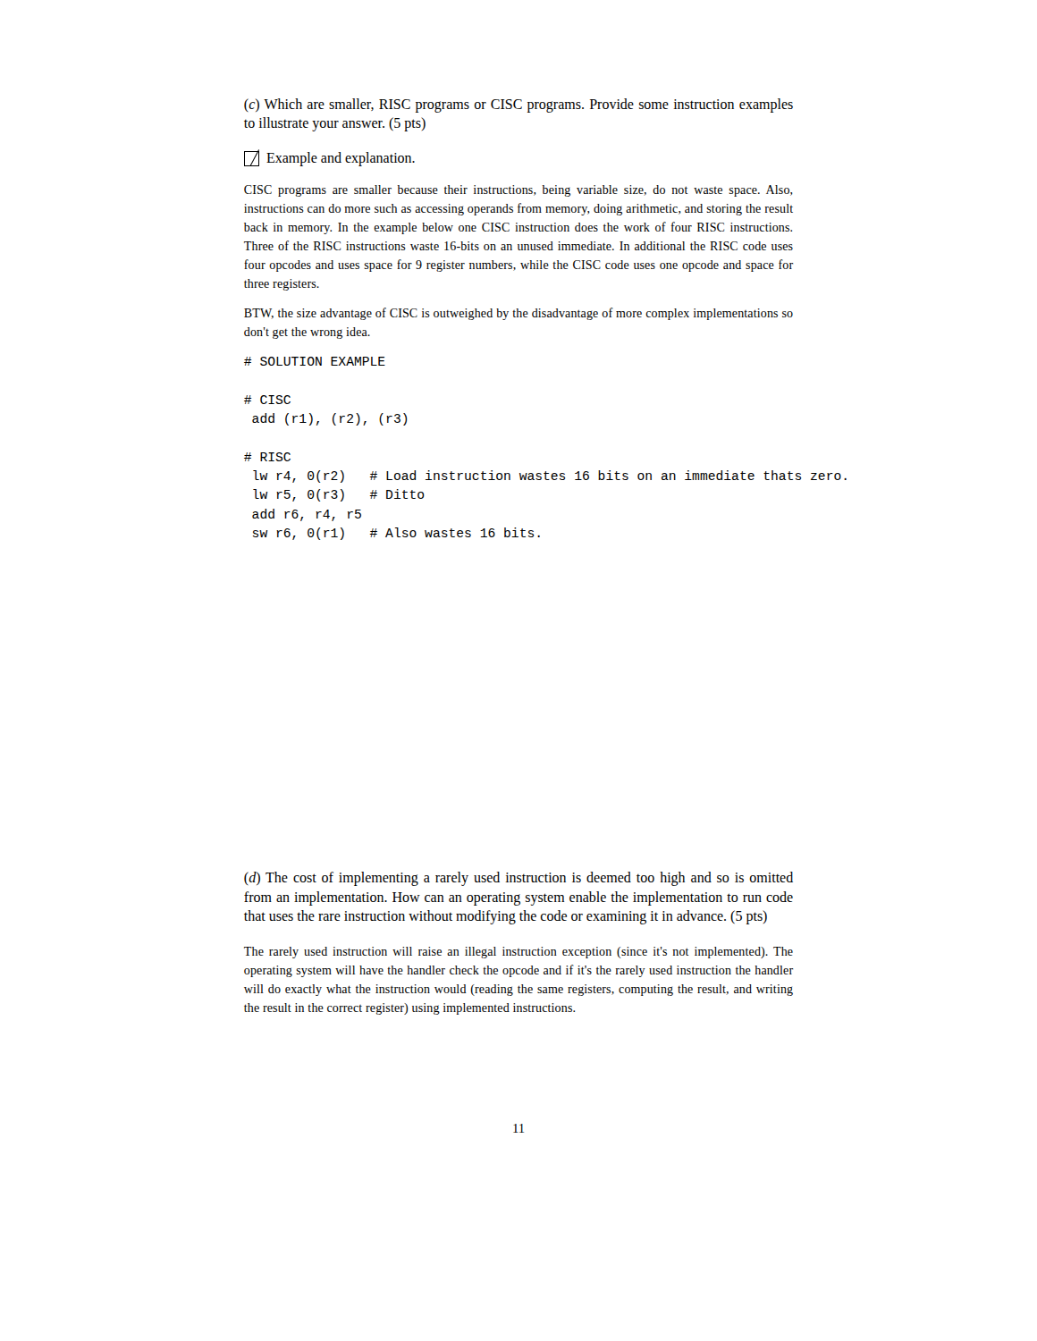(c) Which are smaller, RISC programs or CISC programs. Provide some instruction examples to illustrate your answer. (5 pts)
Example and explanation.
CISC programs are smaller because their instructions, being variable size, do not waste space. Also, instructions can do more such as accessing operands from memory, doing arithmetic, and storing the result back in memory. In the example below one CISC instruction does the work of four RISC instructions. Three of the RISC instructions waste 16-bits on an unused immediate. In additional the RISC code uses four opcodes and uses space for 9 register numbers, while the CISC code uses one opcode and space for three registers.
BTW, the size advantage of CISC is outweighed by the disadvantage of more complex implementations so don't get the wrong idea.
# SOLUTION EXAMPLE

# CISC
 add (r1), (r2), (r3)

# RISC
 lw r4, 0(r2)   # Load instruction wastes 16 bits on an immediate thats zero.
 lw r5, 0(r3)   # Ditto
 add r6, r4, r5
 sw r6, 0(r1)   # Also wastes 16 bits.
(d) The cost of implementing a rarely used instruction is deemed too high and so is omitted from an implementation. How can an operating system enable the implementation to run code that uses the rare instruction without modifying the code or examining it in advance. (5 pts)
The rarely used instruction will raise an illegal instruction exception (since it's not implemented). The operating system will have the handler check the opcode and if it's the rarely used instruction the handler will do exactly what the instruction would (reading the same registers, computing the result, and writing the result in the correct register) using implemented instructions.
11